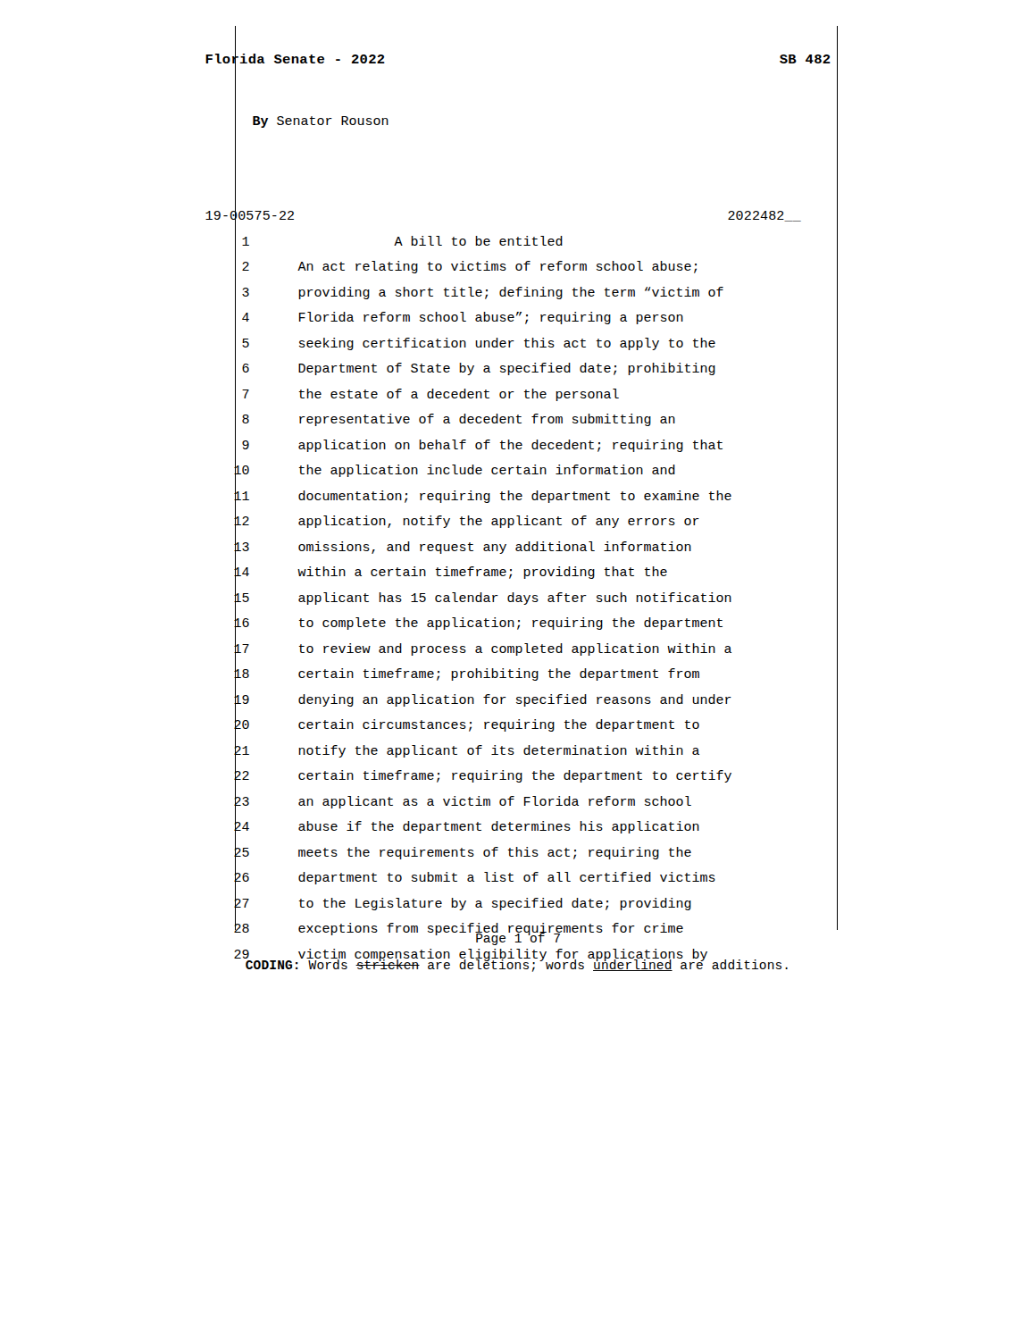Florida Senate - 2022 SB 482
By Senator Rouson
19-00575-22 2022482__
| 1 | A bill to be entitled |
| 2 | An act relating to victims of reform school abuse; |
| 3 | providing a short title; defining the term “victim of |
| 4 | Florida reform school abuse”; requiring a person |
| 5 | seeking certification under this act to apply to the |
| 6 | Department of State by a specified date; prohibiting |
| 7 | the estate of a decedent or the personal |
| 8 | representative of a decedent from submitting an |
| 9 | application on behalf of the decedent; requiring that |
| 10 | the application include certain information and |
| 11 | documentation; requiring the department to examine the |
| 12 | application, notify the applicant of any errors or |
| 13 | omissions, and request any additional information |
| 14 | within a certain timeframe; providing that the |
| 15 | applicant has 15 calendar days after such notification |
| 16 | to complete the application; requiring the department |
| 17 | to review and process a completed application within a |
| 18 | certain timeframe; prohibiting the department from |
| 19 | denying an application for specified reasons and under |
| 20 | certain circumstances; requiring the department to |
| 21 | notify the applicant of its determination within a |
| 22 | certain timeframe; requiring the department to certify |
| 23 | an applicant as a victim of Florida reform school |
| 24 | abuse if the department determines his application |
| 25 | meets the requirements of this act; requiring the |
| 26 | department to submit a list of all certified victims |
| 27 | to the Legislature by a specified date; providing |
| 28 | exceptions from specified requirements for crime |
| 29 | victim compensation eligibility for applications by |
Page 1 of 7
CODING: Words stricken are deletions; words underlined are additions.